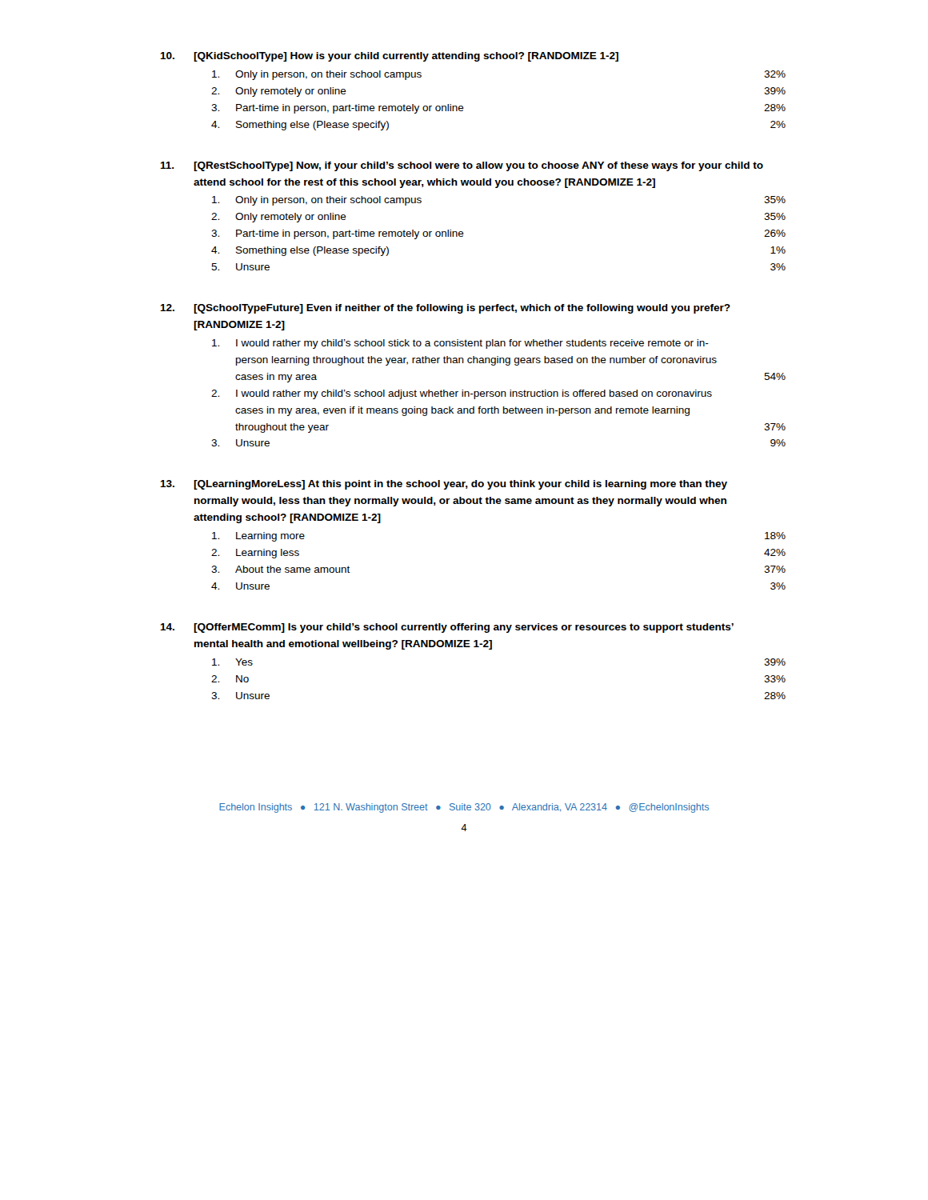[QKidSchoolType] How is your child currently attending school? [RANDOMIZE 1-2]
| 1. | Only in person, on their school campus | 32% |
| 2. | Only remotely or online | 39% |
| 3. | Part-time in person, part-time remotely or online | 28% |
| 4. | Something else (Please specify) | 2% |
[QRestSchoolType] Now, if your child’s school were to allow you to choose ANY of these ways for your child to attend school for the rest of this school year, which would you choose? [RANDOMIZE 1-2]
| 1. | Only in person, on their school campus | 35% |
| 2. | Only remotely or online | 35% |
| 3. | Part-time in person, part-time remotely or online | 26% |
| 4. | Something else (Please specify) | 1% |
| 5. | Unsure | 3% |
[QSchoolTypeFuture] Even if neither of the following is perfect, which of the following would you prefer? [RANDOMIZE 1-2]
| 1. | I would rather my child’s school stick to a consistent plan for whether students receive remote or in-person learning throughout the year, rather than changing gears based on the number of coronavirus cases in my area | 54% |
| 2. | I would rather my child’s school adjust whether in-person instruction is offered based on coronavirus cases in my area, even if it means going back and forth between in-person and remote learning throughout the year | 37% |
| 3. | Unsure | 9% |
[QLearningMoreLess] At this point in the school year, do you think your child is learning more than they normally would, less than they normally would, or about the same amount as they normally would when attending school? [RANDOMIZE 1-2]
| 1. | Learning more | 18% |
| 2. | Learning less | 42% |
| 3. | About the same amount | 37% |
| 4. | Unsure | 3% |
[QOfferMEComm] Is your child’s school currently offering any services or resources to support students’ mental health and emotional wellbeing? [RANDOMIZE 1-2]
| 1. | Yes | 39% |
| 2. | No | 33% |
| 3. | Unsure | 28% |
Echelon Insights ● 121 N. Washington Street ● Suite 320 ● Alexandria, VA 22314 ● @EchelonInsights
4